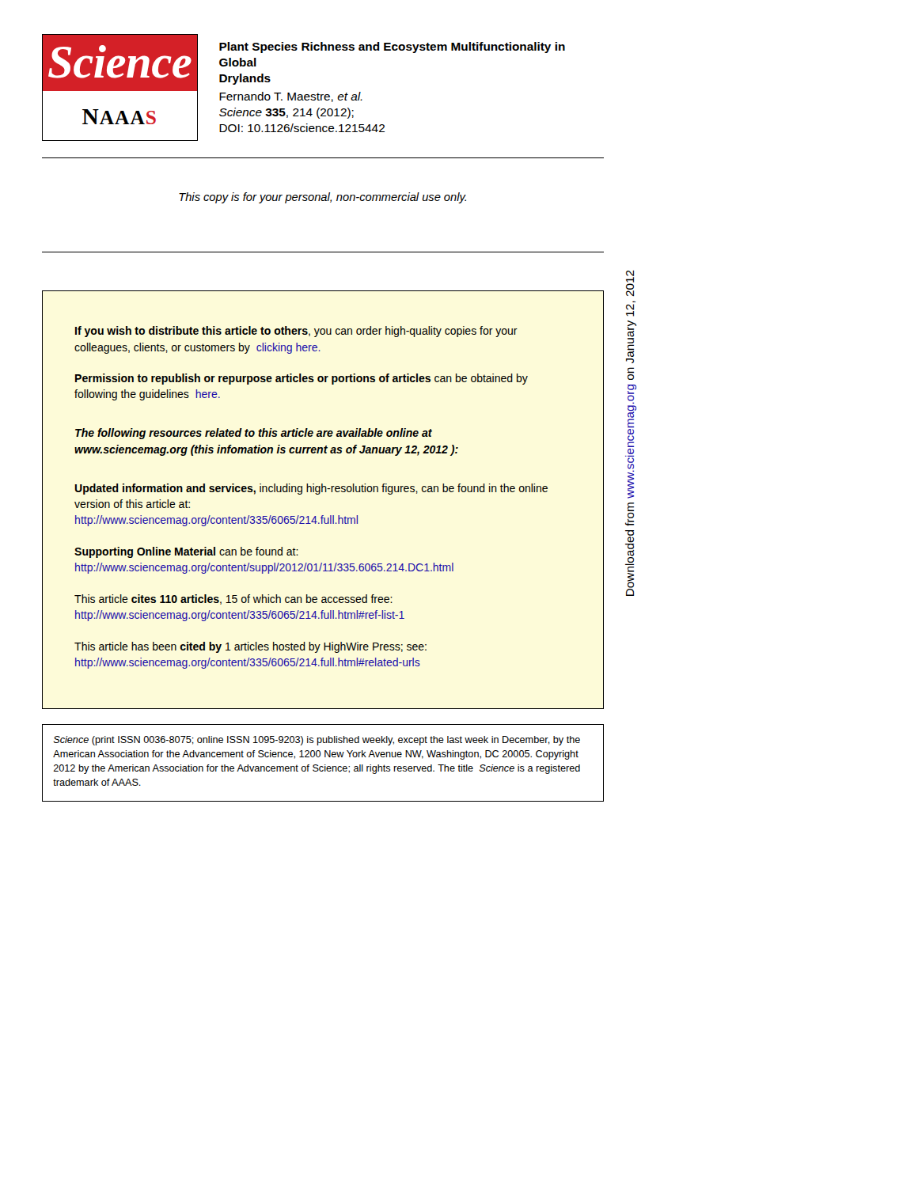Science
NAAAS
Plant Species Richness and Ecosystem Multifunctionality in Global
Drylands
Fernando T. Maestre, et al.
Science 335, 214 (2012);
DOI: 10.1126/science.1215442
This copy is for your personal, non-commercial use only.
If you wish to distribute this article to others, you can order high-quality copies for your colleagues, clients, or customers by clicking here.
Permission to republish or repurpose articles or portions of articles can be obtained by following the guidelines here.
The following resources related to this article are available online at
www.sciencemag.org (this infomation is current as of January 12, 2012 ):
Updated information and services, including high-resolution figures, can be found in the online version of this article at:
http://www.sciencemag.org/content/335/6065/214.full.html
Supporting Online Material can be found at:
http://www.sciencemag.org/content/suppl/2012/01/11/335.6065.214.DC1.html
This article cites 110 articles, 15 of which can be accessed free:
http://www.sciencemag.org/content/335/6065/214.full.html#ref-list-1
This article has been cited by 1 articles hosted by HighWire Press; see:
http://www.sciencemag.org/content/335/6065/214.full.html#related-urls
Downloaded from www.sciencemag.org on January 12, 2012
Science (print ISSN 0036-8075; online ISSN 1095-9203) is published weekly, except the last week in December, by the American Association for the Advancement of Science, 1200 New York Avenue NW, Washington, DC 20005. Copyright 2012 by the American Association for the Advancement of Science; all rights reserved. The title Science is a registered trademark of AAAS.